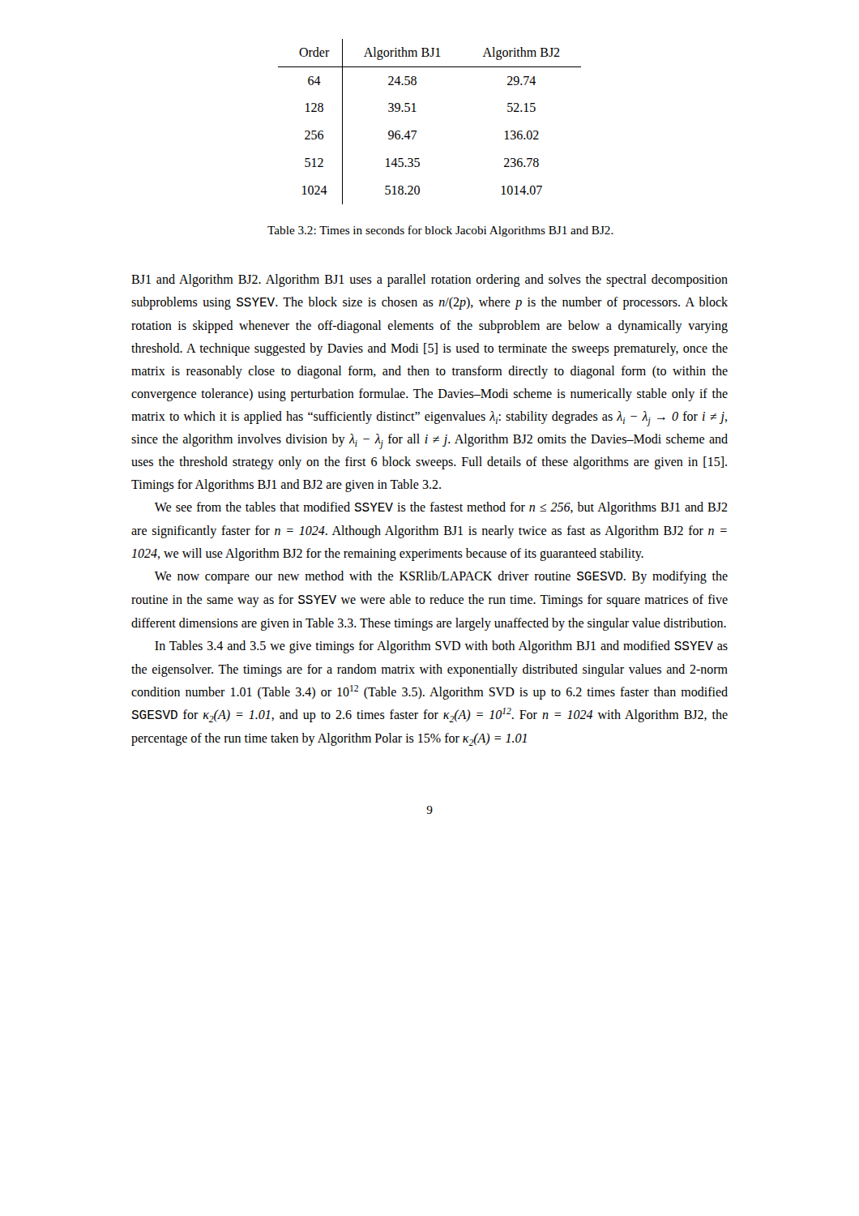| Order | Algorithm BJ1 | Algorithm BJ2 |
| --- | --- | --- |
| 64 | 24.58 | 29.74 |
| 128 | 39.51 | 52.15 |
| 256 | 96.47 | 136.02 |
| 512 | 145.35 | 236.78 |
| 1024 | 518.20 | 1014.07 |
Table 3.2: Times in seconds for block Jacobi Algorithms BJ1 and BJ2.
BJ1 and Algorithm BJ2. Algorithm BJ1 uses a parallel rotation ordering and solves the spectral decomposition subproblems using SSYEV. The block size is chosen as n/(2p), where p is the number of processors. A block rotation is skipped whenever the off-diagonal elements of the subproblem are below a dynamically varying threshold. A technique suggested by Davies and Modi [5] is used to terminate the sweeps prematurely, once the matrix is reasonably close to diagonal form, and then to transform directly to diagonal form (to within the convergence tolerance) using perturbation formulae. The Davies–Modi scheme is numerically stable only if the matrix to which it is applied has “sufficiently distinct” eigenvalues λi: stability degrades as λi − λj → 0 for i ≠ j, since the algorithm involves division by λi − λj for all i ≠ j. Algorithm BJ2 omits the Davies–Modi scheme and uses the threshold strategy only on the first 6 block sweeps. Full details of these algorithms are given in [15]. Timings for Algorithms BJ1 and BJ2 are given in Table 3.2.
We see from the tables that modified SSYEV is the fastest method for n ≤ 256, but Algorithms BJ1 and BJ2 are significantly faster for n = 1024. Although Algorithm BJ1 is nearly twice as fast as Algorithm BJ2 for n = 1024, we will use Algorithm BJ2 for the remaining experiments because of its guaranteed stability.
We now compare our new method with the KSRlib/LAPACK driver routine SGESVD. By modifying the routine in the same way as for SSYEV we were able to reduce the run time. Timings for square matrices of five different dimensions are given in Table 3.3. These timings are largely unaffected by the singular value distribution.
In Tables 3.4 and 3.5 we give timings for Algorithm SVD with both Algorithm BJ1 and modified SSYEV as the eigensolver. The timings are for a random matrix with exponentially distributed singular values and 2-norm condition number 1.01 (Table 3.4) or 1012 (Table 3.5). Algorithm SVD is up to 6.2 times faster than modified SGESVD for κ2(A) = 1.01, and up to 2.6 times faster for κ2(A) = 1012. For n = 1024 with Algorithm BJ2, the percentage of the run time taken by Algorithm Polar is 15% for κ2(A) = 1.01
9